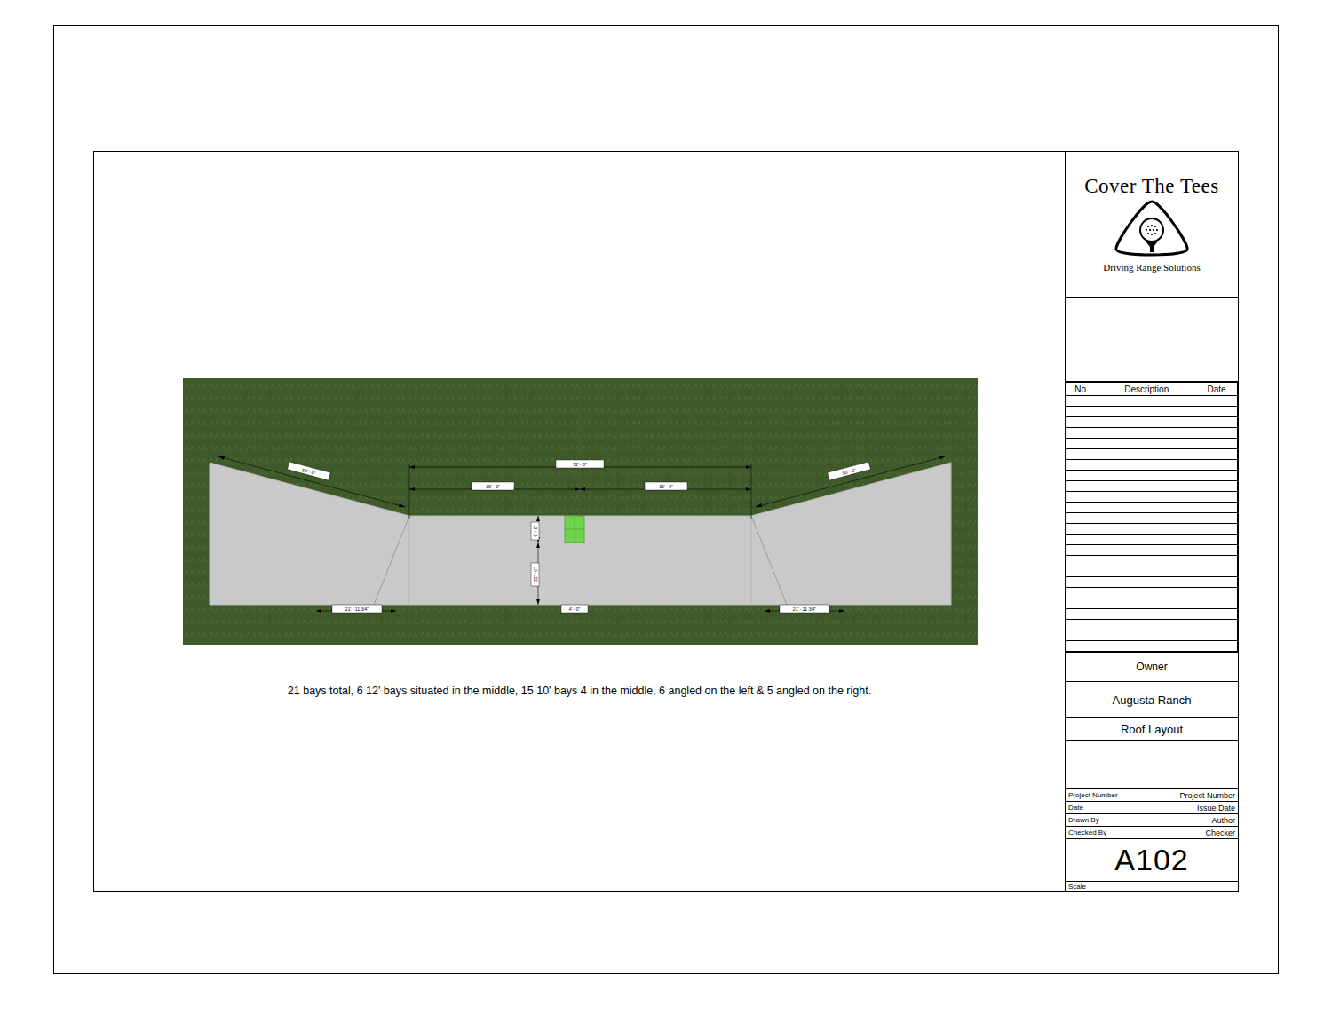72' - 0" 36' - 0" 36' - 0" 50' - 0" 50' - 0" 6' - 0" 22' - 0" 4' - 0" 21' - 11 3/4" 21' - 11 3/4"
21 bays total, 6 12' bays situated in the middle, 15 10' bays 4 in the middle, 6 angled on the left & 5 angled on the right.
Cover The Tees
Driving Range Solutions
| No. | Description | Date |
| --- | --- | --- |
Owner
Augusta Ranch
Roof Layout
| Project Number | Project Number |
| Date | Issue Date |
| Drawn By | Author |
| Checked By | Checker |
A102
Scale